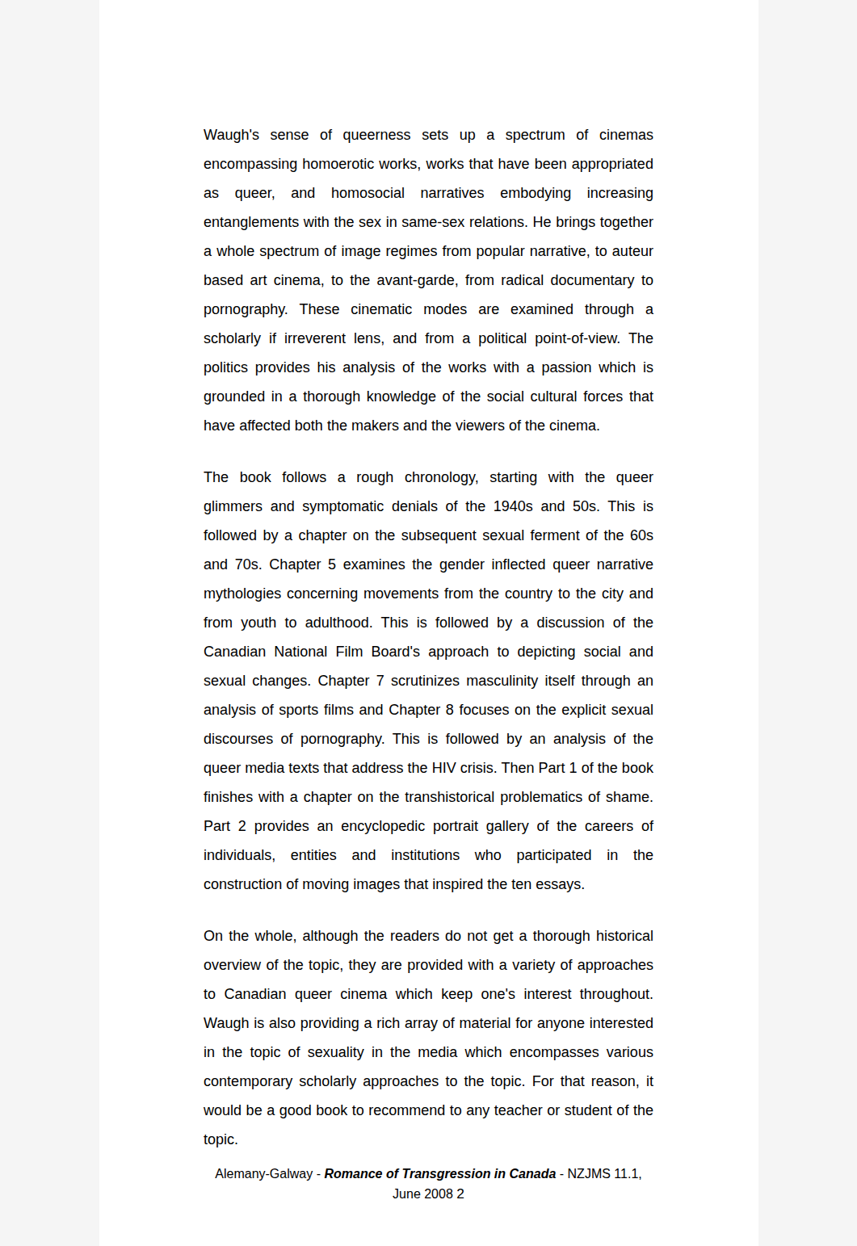Waugh's sense of queerness sets up a spectrum of cinemas encompassing homoerotic works, works that have been appropriated as queer, and homosocial narratives embodying increasing entanglements with the sex in same-sex relations. He brings together a whole spectrum of image regimes from popular narrative, to auteur based art cinema, to the avant-garde, from radical documentary to pornography. These cinematic modes are examined through a scholarly if irreverent lens, and from a political point-of-view. The politics provides his analysis of the works with a passion which is grounded in a thorough knowledge of the social cultural forces that have affected both the makers and the viewers of the cinema.
The book follows a rough chronology, starting with the queer glimmers and symptomatic denials of the 1940s and 50s. This is followed by a chapter on the subsequent sexual ferment of the 60s and 70s. Chapter 5 examines the gender inflected queer narrative mythologies concerning movements from the country to the city and from youth to adulthood. This is followed by a discussion of the Canadian National Film Board's approach to depicting social and sexual changes. Chapter 7 scrutinizes masculinity itself through an analysis of sports films and Chapter 8 focuses on the explicit sexual discourses of pornography. This is followed by an analysis of the queer media texts that address the HIV crisis. Then Part 1 of the book finishes with a chapter on the transhistorical problematics of shame. Part 2 provides an encyclopedic portrait gallery of the careers of individuals, entities and institutions who participated in the construction of moving images that inspired the ten essays.
On the whole, although the readers do not get a thorough historical overview of the topic, they are provided with a variety of approaches to Canadian queer cinema which keep one's interest throughout. Waugh is also providing a rich array of material for anyone interested in the topic of sexuality in the media which encompasses various contemporary scholarly approaches to the topic. For that reason, it would be a good book to recommend to any teacher or student of the topic.
Alemany-Galway - Romance of Transgression in Canada - NZJMS 11.1, June 2008 2